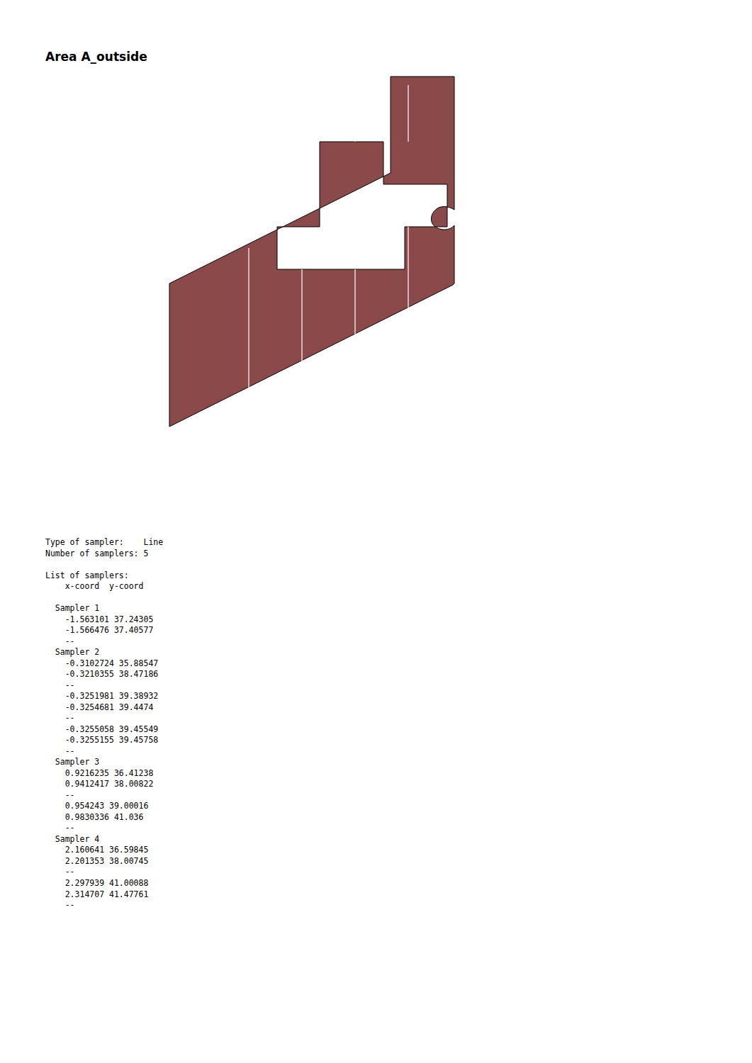Area A_outside
Type of sampler:    Line
Number of samplers: 5

List of samplers:
    x-coord  y-coord

  Sampler 1
    -1.563101 37.24305
    -1.566476 37.40577
    --
  Sampler 2
    -0.3102724 35.88547
    -0.3210355 38.47186
    --
    -0.3251981 39.38932
    -0.3254681 39.4474
    --
    -0.3255058 39.45549
    -0.3255155 39.45758
    --
  Sampler 3
    0.9216235 36.41238
    0.9412417 38.00822
    --
    0.954243 39.00016
    0.9830336 41.036
    --
  Sampler 4
    2.160641 36.59845
    2.201353 38.00745
    --
    2.297939 41.00088
    2.314707 41.47761
    --